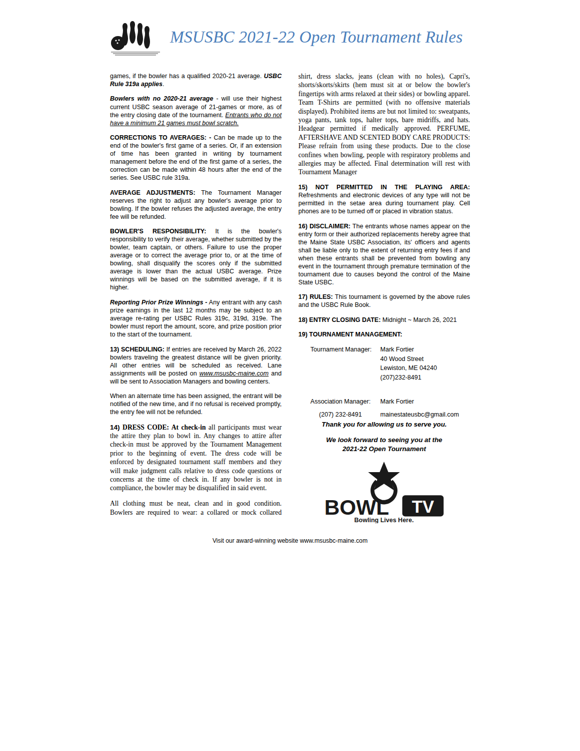MSUSBC 2021-22 Open Tournament Rules
games, if the bowler has a qualified 2020-21 average. USBC Rule 319a applies.
Bowlers with no 2020-21 average - will use their highest current USBC season average of 21-games or more, as of the entry closing date of the tournament. Entrants who do not have a minimum 21 games must bowl scratch.
CORRECTIONS TO AVERAGES: - Can be made up to the end of the bowler's first game of a series. Or, if an extension of time has been granted in writing by tournament management before the end of the first game of a series, the correction can be made within 48 hours after the end of the series. See USBC rule 319a.
AVERAGE ADJUSTMENTS: The Tournament Manager reserves the right to adjust any bowler's average prior to bowling. If the bowler refuses the adjusted average, the entry fee will be refunded.
BOWLER'S RESPONSIBILITY: It is the bowler's responsibility to verify their average, whether submitted by the bowler, team captain, or others. Failure to use the proper average or to correct the average prior to, or at the time of bowling, shall disqualify the scores only if the submitted average is lower than the actual USBC average. Prize winnings will be based on the submitted average, if it is higher.
Reporting Prior Prize Winnings - Any entrant with any cash prize earnings in the last 12 months may be subject to an average re-rating per USBC Rules 319c, 319d, 319e. The bowler must report the amount, score, and prize position prior to the start of the tournament.
13) SCHEDULING: If entries are received by March 26, 2022 bowlers traveling the greatest distance will be given priority. All other entries will be scheduled as received. Lane assignments will be posted on www.msusbc-maine.com and will be sent to Association Managers and bowling centers.
When an alternate time has been assigned, the entrant will be notified of the new time, and if no refusal is received promptly, the entry fee will not be refunded.
14) DRESS CODE: At check-in all participants must wear the attire they plan to bowl in. Any changes to attire after check-in must be approved by the Tournament Management prior to the beginning of event. The dress code will be enforced by designated tournament staff members and they will make judgment calls relative to dress code questions or concerns at the time of check in. If any bowler is not in compliance, the bowler may be disqualified in said event.
All clothing must be neat, clean and in good condition. Bowlers are required to wear: a collared or mock collared shirt, dress slacks, jeans (clean with no holes), Capri's, shorts/skorts/skirts (hem must sit at or below the bowler's fingertips with arms relaxed at their sides) or bowling apparel. Team T-Shirts are permitted (with no offensive materials displayed). Prohibited items are but not limited to: sweatpants, yoga pants, tank tops, halter tops, bare midriffs, and hats. Headgear permitted if medically approved. PERFUME, AFTERSHAVE AND SCENTED BODY CARE PRODUCTS: Please refrain from using these products. Due to the close confines when bowling, people with respiratory problems and allergies may be affected. Final determination will rest with Tournament Manager
15) NOT PERMITTED IN THE PLAYING AREA: Refreshments and electronic devices of any type will not be permitted in the setae area during tournament play. Cell phones are to be turned off or placed in vibration status.
16) DISCLAIMER: The entrants whose names appear on the entry form or their authorized replacements hereby agree that the Maine State USBC Association, its' officers and agents shall be liable only to the extent of returning entry fees if and when these entrants shall be prevented from bowling any event in the tournament through premature termination of the tournament due to causes beyond the control of the Maine State USBC.
17) RULES: This tournament is governed by the above rules and the USBC Rule Book.
18) ENTRY CLOSING DATE: Midnight ~ March 26, 2021
19) TOURNAMENT MANAGEMENT:
| Tournament Manager: | Mark Fortier |
| | 40 Wood Street |
| | Lewiston, ME 04240 |
| | (207)232-8491 |
| Association Manager: | Mark Fortier |
| (207) 232-8491 | mainestateusbc@gmail.com |
Thank you for allowing us to serve you.
We look forward to seeing you at the
2021-22 Open Tournament
BOWL TV Bowling Lives Here.
Visit our award-winning website www.msusbc-maine.com